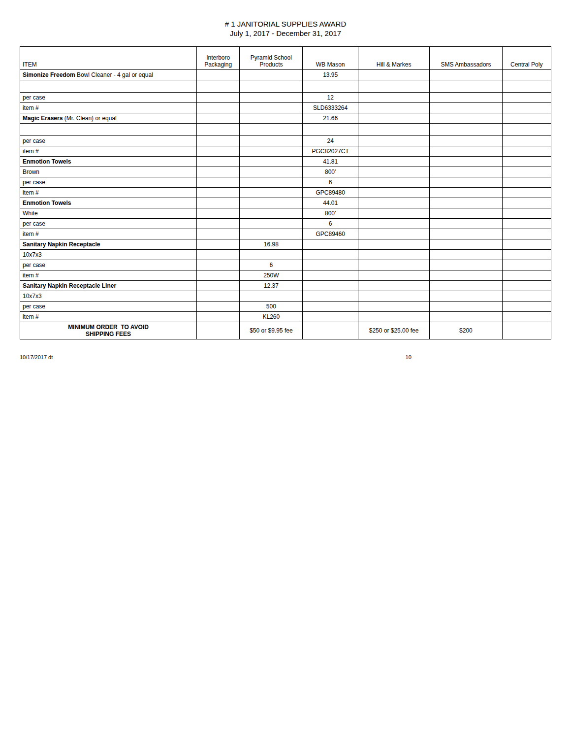# 1 JANITORIAL SUPPLIES AWARD
July 1, 2017 - December 31, 2017
| ITEM | Interboro Packaging | Pyramid School Products | WB Mason | Hill & Markes | SMS Ambassadors | Central Poly |
| --- | --- | --- | --- | --- | --- | --- |
| Simonize Freedom Bowl Cleaner - 4 gal or equal | | | 13.95 | | | |
| per case | | | 12 | | | |
| item # | | | SLD6333264 | | | |
| Magic Erasers (Mr. Clean) or equal | | | 21.66 | | | |
| per case | | | 24 | | | |
| item # | | | PGC82027CT | | | |
| Enmotion Towels | | | 41.81 | | | |
| Brown | | | 800' | | | |
| per case | | | 6 | | | |
| item # | | | GPC89480 | | | |
| Enmotion Towels | | | 44.01 | | | |
| White | | | 800' | | | |
| per case | | | 6 | | | |
| item # | | | GPC89460 | | | |
| Sanitary Napkin Receptacle | | 16.98 | | | | |
| 10x7x3 | | | | | | |
| per case | | 6 | | | | |
| item # | | 250W | | | | |
| Sanitary Napkin Receptacle Liner | | 12.37 | | | | |
| 10x7x3 | | | | | | |
| per case | | 500 | | | | |
| item # | | KL260 | | | | |
| MINIMUM ORDER TO AVOID SHIPPING FEES | | $50 or $9.95 fee | | $250 or $25.00 fee | $200 | |
10/17/2017 dt 10